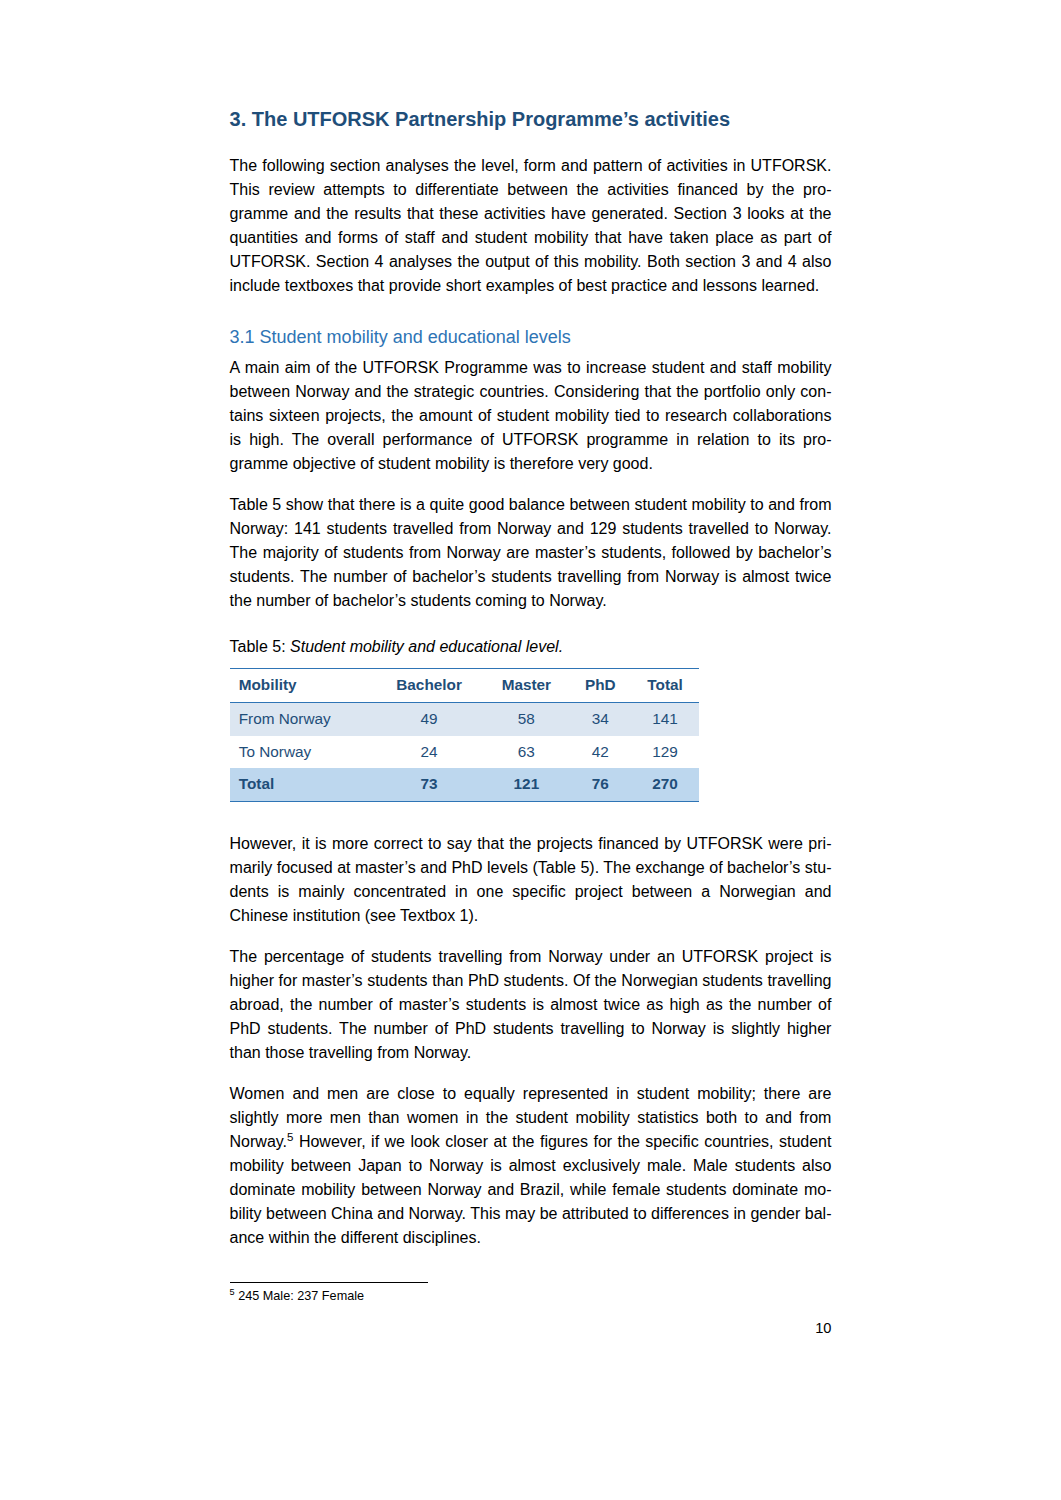3. The UTFORSK Partnership Programme’s activities
The following section analyses the level, form and pattern of activities in UTFORSK. This review attempts to differentiate between the activities financed by the programme and the results that these activities have generated. Section 3 looks at the quantities and forms of staff and student mobility that have taken place as part of UTFORSK. Section 4 analyses the output of this mobility. Both section 3 and 4 also include textboxes that provide short examples of best practice and lessons learned.
3.1 Student mobility and educational levels
A main aim of the UTFORSK Programme was to increase student and staff mobility between Norway and the strategic countries. Considering that the portfolio only contains sixteen projects, the amount of student mobility tied to research collaborations is high. The overall performance of UTFORSK programme in relation to its programme objective of student mobility is therefore very good.
Table 5 show that there is a quite good balance between student mobility to and from Norway: 141 students travelled from Norway and 129 students travelled to Norway. The majority of students from Norway are master’s students, followed by bachelor’s students. The number of bachelor’s students travelling from Norway is almost twice the number of bachelor’s students coming to Norway.
Table 5: Student mobility and educational level.
| Mobility | Bachelor | Master | PhD | Total |
| --- | --- | --- | --- | --- |
| From Norway | 49 | 58 | 34 | 141 |
| To Norway | 24 | 63 | 42 | 129 |
| Total | 73 | 121 | 76 | 270 |
However, it is more correct to say that the projects financed by UTFORSK were primarily focused at master’s and PhD levels (Table 5). The exchange of bachelor’s students is mainly concentrated in one specific project between a Norwegian and Chinese institution (see Textbox 1).
The percentage of students travelling from Norway under an UTFORSK project is higher for master’s students than PhD students. Of the Norwegian students travelling abroad, the number of master’s students is almost twice as high as the number of PhD students. The number of PhD students travelling to Norway is slightly higher than those travelling from Norway.
Women and men are close to equally represented in student mobility; there are slightly more men than women in the student mobility statistics both to and from Norway.5 However, if we look closer at the figures for the specific countries, student mobility between Japan to Norway is almost exclusively male. Male students also dominate mobility between Norway and Brazil, while female students dominate mobility between China and Norway. This may be attributed to differences in gender balance within the different disciplines.
5 245 Male: 237 Female
10